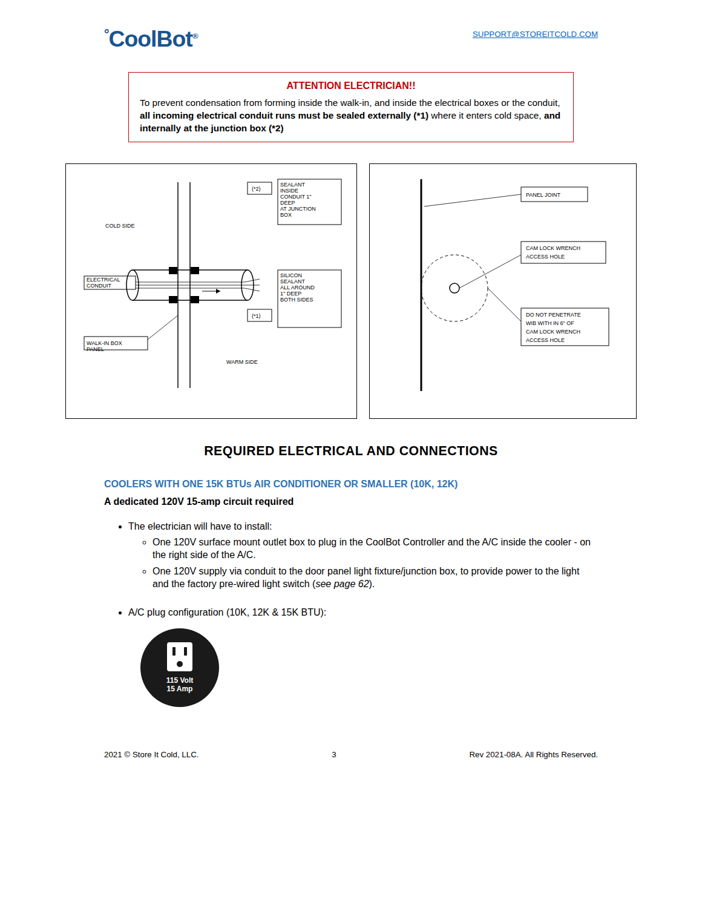°CoolBot®
SUPPORT@STOREITCOLD.COM
ATTENTION ELECTRICIAN!!
To prevent condensation from forming inside the walk-in, and inside the electrical boxes or the conduit, all incoming electrical conduit runs must be sealed externally (*1) where it enters cold space, and internally at the junction box (*2)
COLD SIDE ELECTRICAL CONDUIT WALK-IN BOX PANEL WARM SIDE (*2) SEALANT INSIDE CONDUIT 1" DEEP AT JUNCTION BOX (*1) SILICON SEALANT ALL AROUND 1" DEEP BOTH SIDES
PANEL JOINT CAM LOCK WRENCH ACCESS HOLE DO NOT PENETRATE WIB WITH IN 6" OF CAM LOCK WRENCH ACCESS HOLE
REQUIRED ELECTRICAL AND CONNECTIONS
COOLERS WITH ONE 15K BTUs AIR CONDITIONER OR SMALLER (10K, 12K)
A dedicated 120V 15-amp circuit required
The electrician will have to install:
One 120V surface mount outlet box to plug in the CoolBot Controller and the A/C inside the cooler - on the right side of the A/C.
One 120V supply via conduit to the door panel light fixture/junction box, to provide power to the light and the factory pre-wired light switch (see page 62).
A/C plug configuration (10K, 12K & 15K BTU):
115 Volt
15 Amp
2021 © Store It Cold, LLC.
3
Rev 2021-08A. All Rights Reserved.